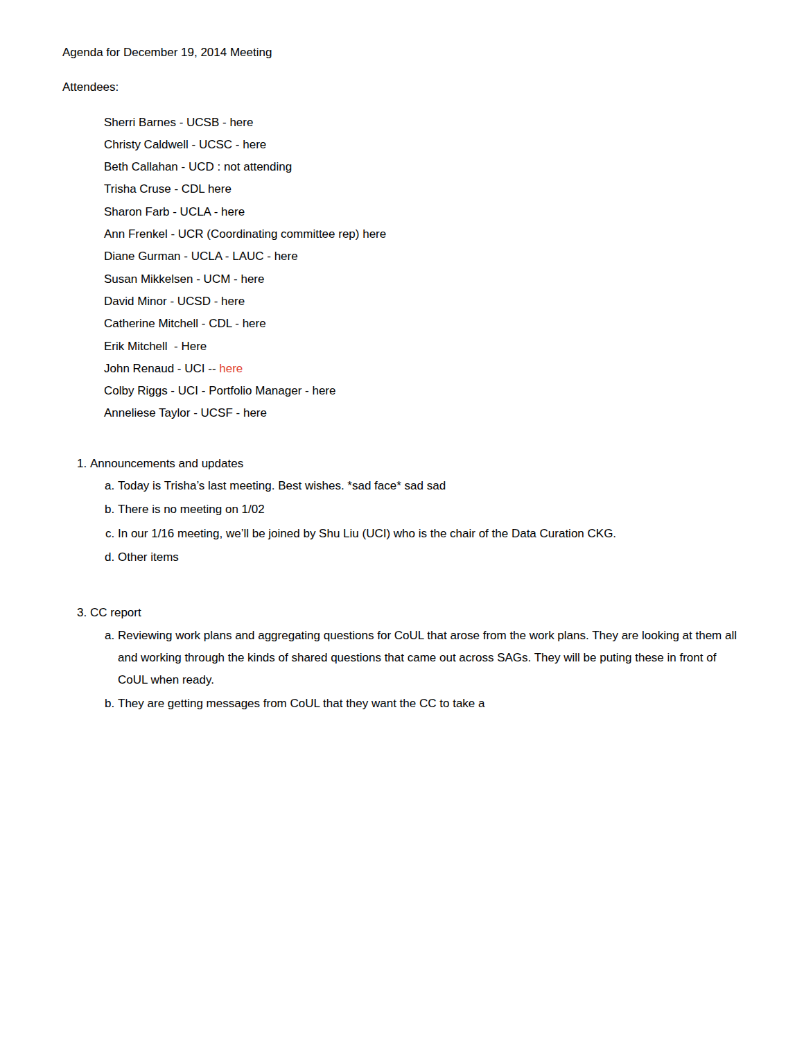Agenda for December 19, 2014 Meeting
Attendees:
Sherri Barnes - UCSB - here
Christy Caldwell - UCSC - here
Beth Callahan - UCD : not attending
Trisha Cruse - CDL here
Sharon Farb - UCLA - here
Ann Frenkel - UCR (Coordinating committee rep) here
Diane Gurman - UCLA - LAUC - here
Susan Mikkelsen - UCM - here
David Minor - UCSD - here
Catherine Mitchell - CDL - here
Erik Mitchell - Here
John Renaud - UCI -- here
Colby Riggs - UCI - Portfolio Manager - here
Anneliese Taylor - UCSF - here
Announcements and updates
Today is Trisha’s last meeting. Best wishes. *sad face* sad sad
There is no meeting on 1/02
In our 1/16 meeting, we’ll be joined by Shu Liu (UCI) who is the chair of the Data Curation CKG.
Other items
CC report
Reviewing work plans and aggregating questions for CoUL that arose from the work plans. They are looking at them all and working through the kinds of shared questions that came out across SAGs. They will be puting these in front of CoUL when ready.
They are getting messages from CoUL that they want the CC to take a